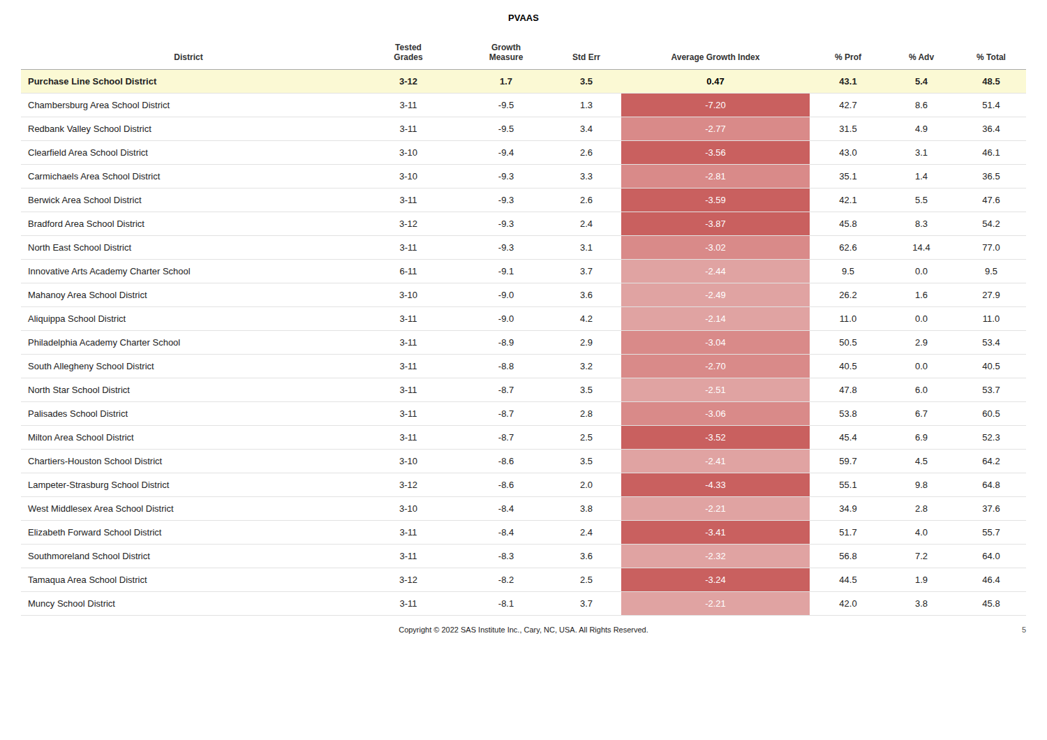PVAAS
| District | Tested Grades | Growth Measure | Std Err | Average Growth Index | % Prof | % Adv | % Total |
| --- | --- | --- | --- | --- | --- | --- | --- |
| Purchase Line School District | 3-12 | 1.7 | 3.5 | 0.47 | 43.1 | 5.4 | 48.5 |
| Chambersburg Area School District | 3-11 | -9.5 | 1.3 | -7.20 | 42.7 | 8.6 | 51.4 |
| Redbank Valley School District | 3-11 | -9.5 | 3.4 | -2.77 | 31.5 | 4.9 | 36.4 |
| Clearfield Area School District | 3-10 | -9.4 | 2.6 | -3.56 | 43.0 | 3.1 | 46.1 |
| Carmichaels Area School District | 3-10 | -9.3 | 3.3 | -2.81 | 35.1 | 1.4 | 36.5 |
| Berwick Area School District | 3-11 | -9.3 | 2.6 | -3.59 | 42.1 | 5.5 | 47.6 |
| Bradford Area School District | 3-12 | -9.3 | 2.4 | -3.87 | 45.8 | 8.3 | 54.2 |
| North East School District | 3-11 | -9.3 | 3.1 | -3.02 | 62.6 | 14.4 | 77.0 |
| Innovative Arts Academy Charter School | 6-11 | -9.1 | 3.7 | -2.44 | 9.5 | 0.0 | 9.5 |
| Mahanoy Area School District | 3-10 | -9.0 | 3.6 | -2.49 | 26.2 | 1.6 | 27.9 |
| Aliquippa School District | 3-11 | -9.0 | 4.2 | -2.14 | 11.0 | 0.0 | 11.0 |
| Philadelphia Academy Charter School | 3-11 | -8.9 | 2.9 | -3.04 | 50.5 | 2.9 | 53.4 |
| South Allegheny School District | 3-11 | -8.8 | 3.2 | -2.70 | 40.5 | 0.0 | 40.5 |
| North Star School District | 3-11 | -8.7 | 3.5 | -2.51 | 47.8 | 6.0 | 53.7 |
| Palisades School District | 3-11 | -8.7 | 2.8 | -3.06 | 53.8 | 6.7 | 60.5 |
| Milton Area School District | 3-11 | -8.7 | 2.5 | -3.52 | 45.4 | 6.9 | 52.3 |
| Chartiers-Houston School District | 3-10 | -8.6 | 3.5 | -2.41 | 59.7 | 4.5 | 64.2 |
| Lampeter-Strasburg School District | 3-12 | -8.6 | 2.0 | -4.33 | 55.1 | 9.8 | 64.8 |
| West Middlesex Area School District | 3-10 | -8.4 | 3.8 | -2.21 | 34.9 | 2.8 | 37.6 |
| Elizabeth Forward School District | 3-11 | -8.4 | 2.4 | -3.41 | 51.7 | 4.0 | 55.7 |
| Southmoreland School District | 3-11 | -8.3 | 3.6 | -2.32 | 56.8 | 7.2 | 64.0 |
| Tamaqua Area School District | 3-12 | -8.2 | 2.5 | -3.24 | 44.5 | 1.9 | 46.4 |
| Muncy School District | 3-11 | -8.1 | 3.7 | -2.21 | 42.0 | 3.8 | 45.8 |
Copyright © 2022 SAS Institute Inc., Cary, NC, USA. All Rights Reserved. 5